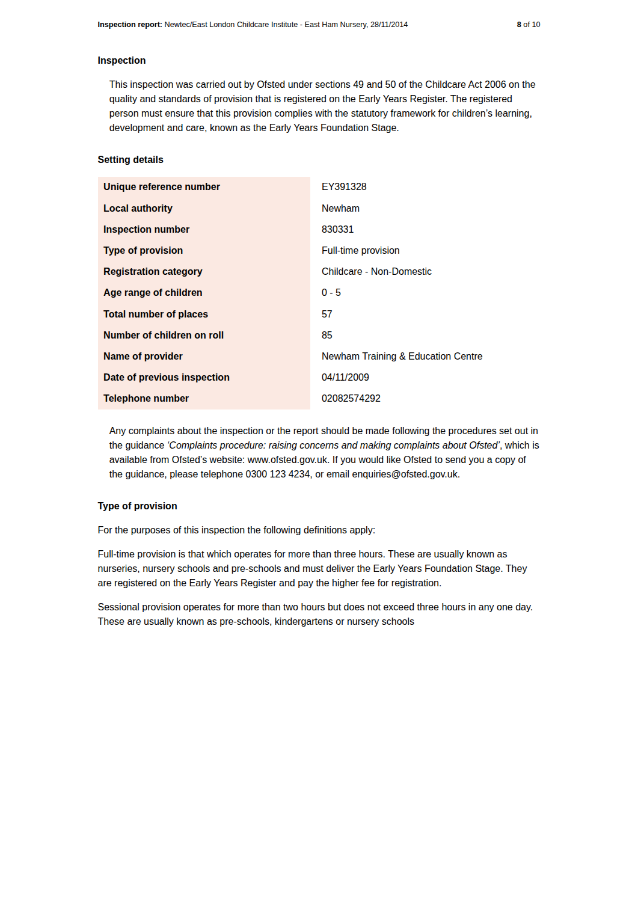Inspection report: Newtec/East London Childcare Institute - East Ham Nursery, 28/11/2014
8 of 10
Inspection
This inspection was carried out by Ofsted under sections 49 and 50 of the Childcare Act 2006 on the quality and standards of provision that is registered on the Early Years Register. The registered person must ensure that this provision complies with the statutory framework for children’s learning, development and care, known as the Early Years Foundation Stage.
Setting details
| Unique reference number | EY391328 |
| Local authority | Newham |
| Inspection number | 830331 |
| Type of provision | Full-time provision |
| Registration category | Childcare - Non-Domestic |
| Age range of children | 0 - 5 |
| Total number of places | 57 |
| Number of children on roll | 85 |
| Name of provider | Newham Training & Education Centre |
| Date of previous inspection | 04/11/2009 |
| Telephone number | 02082574292 |
Any complaints about the inspection or the report should be made following the procedures set out in the guidance ‘Complaints procedure: raising concerns and making complaints about Ofsted’, which is available from Ofsted’s website: www.ofsted.gov.uk. If you would like Ofsted to send you a copy of the guidance, please telephone 0300 123 4234, or email enquiries@ofsted.gov.uk.
Type of provision
For the purposes of this inspection the following definitions apply:
Full-time provision is that which operates for more than three hours. These are usually known as nurseries, nursery schools and pre-schools and must deliver the Early Years Foundation Stage. They are registered on the Early Years Register and pay the higher fee for registration.
Sessional provision operates for more than two hours but does not exceed three hours in any one day. These are usually known as pre-schools, kindergartens or nursery schools